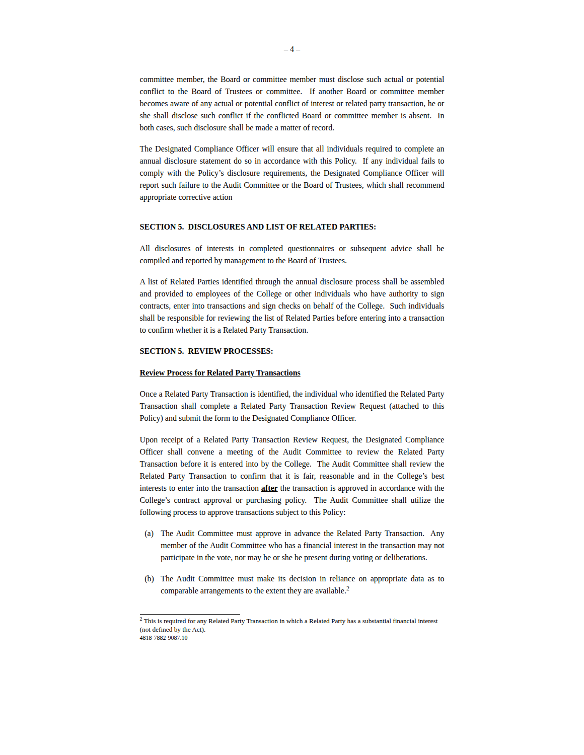– 4 –
committee member, the Board or committee member must disclose such actual or potential conflict to the Board of Trustees or committee. If another Board or committee member becomes aware of any actual or potential conflict of interest or related party transaction, he or she shall disclose such conflict if the conflicted Board or committee member is absent. In both cases, such disclosure shall be made a matter of record.
The Designated Compliance Officer will ensure that all individuals required to complete an annual disclosure statement do so in accordance with this Policy. If any individual fails to comply with the Policy’s disclosure requirements, the Designated Compliance Officer will report such failure to the Audit Committee or the Board of Trustees, which shall recommend appropriate corrective action
SECTION 5. DISCLOSURES AND LIST OF RELATED PARTIES:
All disclosures of interests in completed questionnaires or subsequent advice shall be compiled and reported by management to the Board of Trustees.
A list of Related Parties identified through the annual disclosure process shall be assembled and provided to employees of the College or other individuals who have authority to sign contracts, enter into transactions and sign checks on behalf of the College. Such individuals shall be responsible for reviewing the list of Related Parties before entering into a transaction to confirm whether it is a Related Party Transaction.
SECTION 5. REVIEW PROCESSES:
Review Process for Related Party Transactions
Once a Related Party Transaction is identified, the individual who identified the Related Party Transaction shall complete a Related Party Transaction Review Request (attached to this Policy) and submit the form to the Designated Compliance Officer.
Upon receipt of a Related Party Transaction Review Request, the Designated Compliance Officer shall convene a meeting of the Audit Committee to review the Related Party Transaction before it is entered into by the College. The Audit Committee shall review the Related Party Transaction to confirm that it is fair, reasonable and in the College’s best interests to enter into the transaction after the transaction is approved in accordance with the College’s contract approval or purchasing policy. The Audit Committee shall utilize the following process to approve transactions subject to this Policy:
The Audit Committee must approve in advance the Related Party Transaction. Any member of the Audit Committee who has a financial interest in the transaction may not participate in the vote, nor may he or she be present during voting or deliberations.
The Audit Committee must make its decision in reliance on appropriate data as to comparable arrangements to the extent they are available.2
2 This is required for any Related Party Transaction in which a Related Party has a substantial financial interest (not defined by the Act).
4818-7882-9087.10